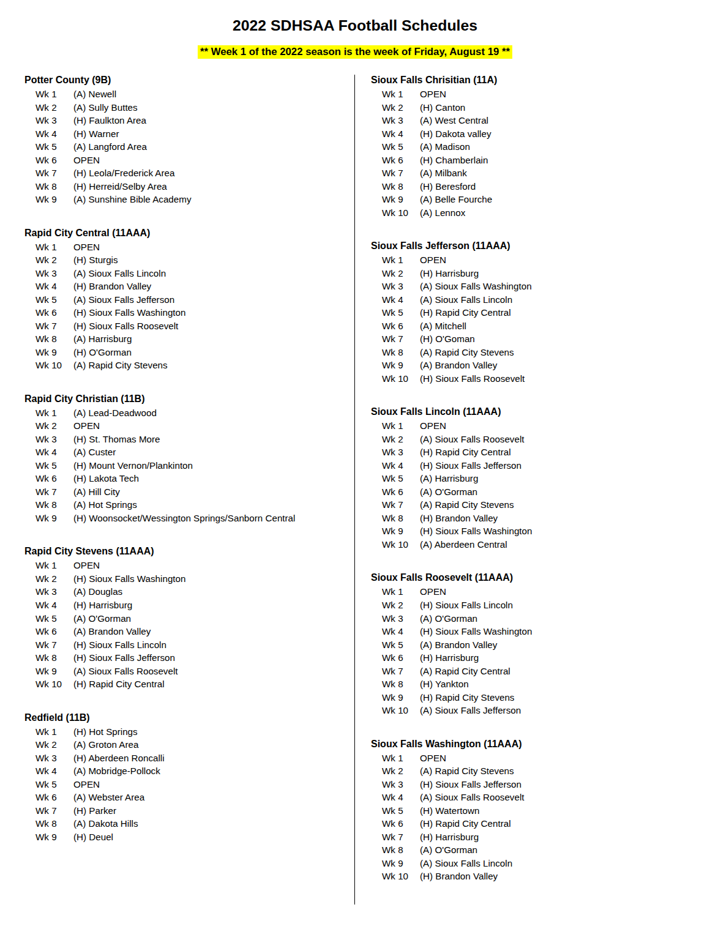2022 SDHSAA Football Schedules
** Week 1 of the 2022 season is the week of Friday, August 19 **
Potter County (9B)
| Wk 1 | (A) Newell |
| Wk 2 | (A) Sully Buttes |
| Wk 3 | (H) Faulkton Area |
| Wk 4 | (H) Warner |
| Wk 5 | (A) Langford Area |
| Wk 6 | OPEN |
| Wk 7 | (H) Leola/Frederick Area |
| Wk 8 | (H) Herreid/Selby Area |
| Wk 9 | (A) Sunshine Bible Academy |
Rapid City Central (11AAA)
| Wk 1 | OPEN |
| Wk 2 | (H) Sturgis |
| Wk 3 | (A) Sioux Falls Lincoln |
| Wk 4 | (H) Brandon Valley |
| Wk 5 | (A) Sioux Falls Jefferson |
| Wk 6 | (H) Sioux Falls Washington |
| Wk 7 | (H) Sioux Falls Roosevelt |
| Wk 8 | (A) Harrisburg |
| Wk 9 | (H) O'Gorman |
| Wk 10 | (A) Rapid City Stevens |
Rapid City Christian (11B)
| Wk 1 | (A) Lead-Deadwood |
| Wk 2 | OPEN |
| Wk 3 | (H) St. Thomas More |
| Wk 4 | (A) Custer |
| Wk 5 | (H) Mount Vernon/Plankinton |
| Wk 6 | (H) Lakota Tech |
| Wk 7 | (A) Hill City |
| Wk 8 | (A) Hot Springs |
| Wk 9 | (H) Woonsocket/Wessington Springs/Sanborn Central |
Rapid City Stevens (11AAA)
| Wk 1 | OPEN |
| Wk 2 | (H) Sioux Falls Washington |
| Wk 3 | (A) Douglas |
| Wk 4 | (H) Harrisburg |
| Wk 5 | (A) O'Gorman |
| Wk 6 | (A) Brandon Valley |
| Wk 7 | (H) Sioux Falls Lincoln |
| Wk 8 | (H) Sioux Falls Jefferson |
| Wk 9 | (A) Sioux Falls Roosevelt |
| Wk 10 | (H) Rapid City Central |
Redfield (11B)
| Wk 1 | (H) Hot Springs |
| Wk 2 | (A) Groton Area |
| Wk 3 | (H) Aberdeen Roncalli |
| Wk 4 | (A) Mobridge-Pollock |
| Wk 5 | OPEN |
| Wk 6 | (A) Webster Area |
| Wk 7 | (H) Parker |
| Wk 8 | (A) Dakota Hills |
| Wk 9 | (H) Deuel |
Sioux Falls Chrisitian (11A)
| Wk 1 | OPEN |
| Wk 2 | (H) Canton |
| Wk 3 | (A) West Central |
| Wk 4 | (H) Dakota valley |
| Wk 5 | (A) Madison |
| Wk 6 | (H) Chamberlain |
| Wk 7 | (A) Milbank |
| Wk 8 | (H) Beresford |
| Wk 9 | (A) Belle Fourche |
| Wk 10 | (A) Lennox |
Sioux Falls Jefferson (11AAA)
| Wk 1 | OPEN |
| Wk 2 | (H) Harrisburg |
| Wk 3 | (A) Sioux Falls Washington |
| Wk 4 | (A) Sioux Falls Lincoln |
| Wk 5 | (H) Rapid City Central |
| Wk 6 | (A) Mitchell |
| Wk 7 | (H) O'Goman |
| Wk 8 | (A) Rapid City Stevens |
| Wk 9 | (A) Brandon Valley |
| Wk 10 | (H) Sioux Falls Roosevelt |
Sioux Falls Lincoln (11AAA)
| Wk 1 | OPEN |
| Wk 2 | (A) Sioux Falls Roosevelt |
| Wk 3 | (H) Rapid City Central |
| Wk 4 | (H) Sioux Falls Jefferson |
| Wk 5 | (A) Harrisburg |
| Wk 6 | (A) O'Gorman |
| Wk 7 | (A) Rapid City Stevens |
| Wk 8 | (H) Brandon Valley |
| Wk 9 | (H) Sioux Falls Washington |
| Wk 10 | (A) Aberdeen Central |
Sioux Falls Roosevelt (11AAA)
| Wk 1 | OPEN |
| Wk 2 | (H) Sioux Falls Lincoln |
| Wk 3 | (A) O'Gorman |
| Wk 4 | (H) Sioux Falls Washington |
| Wk 5 | (A) Brandon Valley |
| Wk 6 | (H) Harrisburg |
| Wk 7 | (A) Rapid City Central |
| Wk 8 | (H) Yankton |
| Wk 9 | (H) Rapid City Stevens |
| Wk 10 | (A) Sioux Falls Jefferson |
Sioux Falls Washington (11AAA)
| Wk 1 | OPEN |
| Wk 2 | (A) Rapid City Stevens |
| Wk 3 | (H) Sioux Falls Jefferson |
| Wk 4 | (A) Sioux Falls Roosevelt |
| Wk 5 | (H) Watertown |
| Wk 6 | (H) Rapid City Central |
| Wk 7 | (H) Harrisburg |
| Wk 8 | (A) O'Gorman |
| Wk 9 | (A) Sioux Falls Lincoln |
| Wk 10 | (H) Brandon Valley |